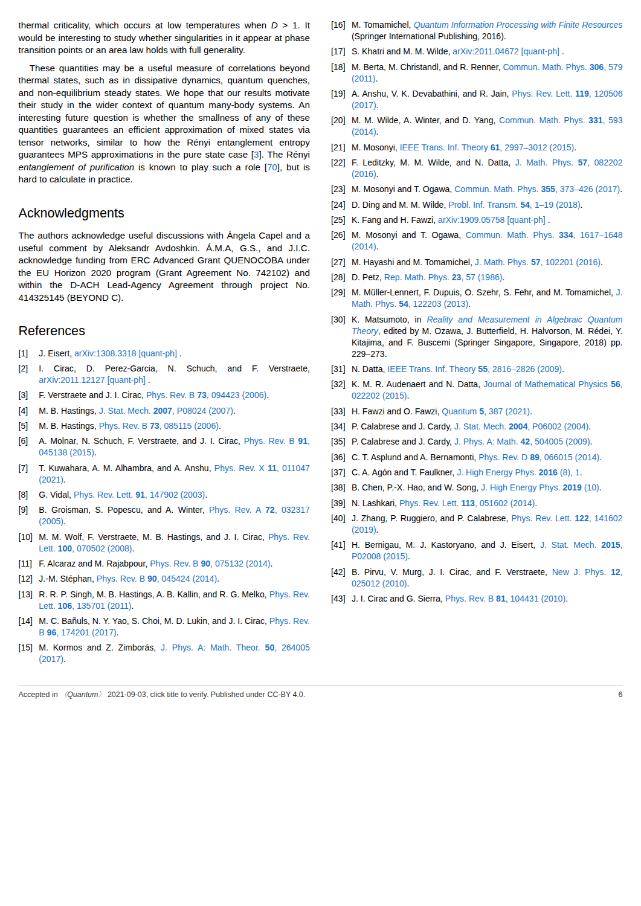thermal criticality, which occurs at low temperatures when D > 1. It would be interesting to study whether singularities in it appear at phase transition points or an area law holds with full generality.
These quantities may be a useful measure of correlations beyond thermal states, such as in dissipative dynamics, quantum quenches, and non-equilibrium steady states. We hope that our results motivate their study in the wider context of quantum many-body systems. An interesting future question is whether the smallness of any of these quantities guarantees an efficient approximation of mixed states via tensor networks, similar to how the Rényi entanglement entropy guarantees MPS approximations in the pure state case [3]. The Rényi entanglement of purification is known to play such a role [70], but is hard to calculate in practice.
Acknowledgments
The authors acknowledge useful discussions with Ángela Capel and a useful comment by Aleksandr Avdoshkin. Á.M.A, G.S., and J.I.C. acknowledge funding from ERC Advanced Grant QUENOCOBA under the EU Horizon 2020 program (Grant Agreement No. 742102) and within the D-ACH Lead-Agency Agreement through project No. 414325145 (BEYOND C).
References
J. Eisert, arXiv:1308.3318 [quant-ph] .
I. Cirac, D. Perez-Garcia, N. Schuch, and F. Verstraete, arXiv:2011.12127 [quant-ph] .
F. Verstraete and J. I. Cirac, Phys. Rev. B 73, 094423 (2006).
M. B. Hastings, J. Stat. Mech. 2007, P08024 (2007).
M. B. Hastings, Phys. Rev. B 73, 085115 (2006).
A. Molnar, N. Schuch, F. Verstraete, and J. I. Cirac, Phys. Rev. B 91, 045138 (2015).
T. Kuwahara, A. M. Alhambra, and A. Anshu, Phys. Rev. X 11, 011047 (2021).
G. Vidal, Phys. Rev. Lett. 91, 147902 (2003).
B. Groisman, S. Popescu, and A. Winter, Phys. Rev. A 72, 032317 (2005).
M. M. Wolf, F. Verstraete, M. B. Hastings, and J. I. Cirac, Phys. Rev. Lett. 100, 070502 (2008).
F. Alcaraz and M. Rajabpour, Phys. Rev. B 90, 075132 (2014).
J.-M. Stéphan, Phys. Rev. B 90, 045424 (2014).
R. R. P. Singh, M. B. Hastings, A. B. Kallin, and R. G. Melko, Phys. Rev. Lett. 106, 135701 (2011).
M. C. Bañuls, N. Y. Yao, S. Choi, M. D. Lukin, and J. I. Cirac, Phys. Rev. B 96, 174201 (2017).
M. Kormos and Z. Zimborás, J. Phys. A: Math. Theor. 50, 264005 (2017).
M. Tomamichel, Quantum Information Processing with Finite Resources (Springer International Publishing, 2016).
S. Khatri and M. M. Wilde, arXiv:2011.04672 [quant-ph] .
M. Berta, M. Christandl, and R. Renner, Commun. Math. Phys. 306, 579 (2011).
A. Anshu, V. K. Devabathini, and R. Jain, Phys. Rev. Lett. 119, 120506 (2017).
M. M. Wilde, A. Winter, and D. Yang, Commun. Math. Phys. 331, 593 (2014).
M. Mosonyi, IEEE Trans. Inf. Theory 61, 2997–3012 (2015).
F. Leditzky, M. M. Wilde, and N. Datta, J. Math. Phys. 57, 082202 (2016).
M. Mosonyi and T. Ogawa, Commun. Math. Phys. 355, 373–426 (2017).
D. Ding and M. M. Wilde, Probl. Inf. Transm. 54, 1–19 (2018).
K. Fang and H. Fawzi, arXiv:1909.05758 [quant-ph] .
M. Mosonyi and T. Ogawa, Commun. Math. Phys. 334, 1617–1648 (2014).
M. Hayashi and M. Tomamichel, J. Math. Phys. 57, 102201 (2016).
D. Petz, Rep. Math. Phys. 23, 57 (1986).
M. Müller-Lennert, F. Dupuis, O. Szehr, S. Fehr, and M. Tomamichel, J. Math. Phys. 54, 122203 (2013).
K. Matsumoto, in Reality and Measurement in Algebraic Quantum Theory, edited by M. Ozawa, J. Butterfield, H. Halvorson, M. Rédei, Y. Kitajima, and F. Buscemi (Springer Singapore, Singapore, 2018) pp. 229–273.
N. Datta, IEEE Trans. Inf. Theory 55, 2816–2826 (2009).
K. M. R. Audenaert and N. Datta, Journal of Mathematical Physics 56, 022202 (2015).
H. Fawzi and O. Fawzi, Quantum 5, 387 (2021).
P. Calabrese and J. Cardy, J. Stat. Mech. 2004, P06002 (2004).
P. Calabrese and J. Cardy, J. Phys. A: Math. 42, 504005 (2009).
C. T. Asplund and A. Bernamonti, Phys. Rev. D 89, 066015 (2014).
C. A. Agón and T. Faulkner, J. High Energy Phys. 2016 (8), 1.
B. Chen, P.-X. Hao, and W. Song, J. High Energy Phys. 2019 (10).
N. Lashkari, Phys. Rev. Lett. 113, 051602 (2014).
J. Zhang, P. Ruggiero, and P. Calabrese, Phys. Rev. Lett. 122, 141602 (2019).
H. Bernigau, M. J. Kastoryano, and J. Eisert, J. Stat. Mech. 2015, P02008 (2015).
B. Pirvu, V. Murg, J. I. Cirac, and F. Verstraete, New J. Phys. 12, 025012 (2010).
J. I. Cirac and G. Sierra, Phys. Rev. B 81, 104431 (2010).
Accepted in 〈Quantum〉 2021-09-03, click title to verify. Published under CC-BY 4.0.
6